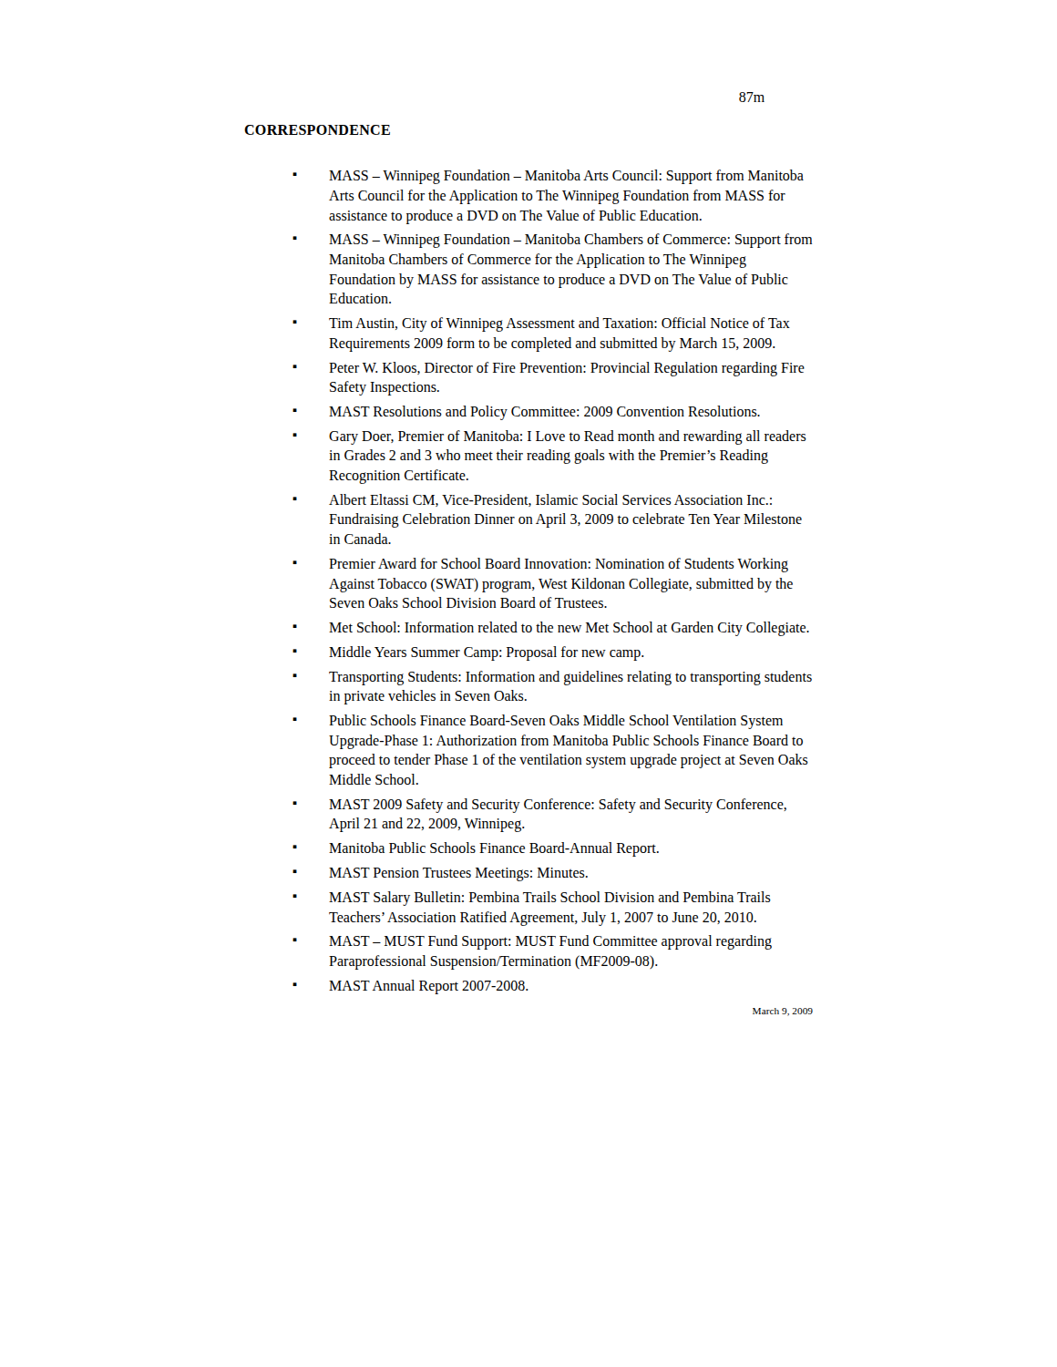87m
Correspondence
MASS – Winnipeg Foundation – Manitoba Arts Council: Support from Manitoba Arts Council for the Application to The Winnipeg Foundation from MASS for assistance to produce a DVD on The Value of Public Education.
MASS – Winnipeg Foundation – Manitoba Chambers of Commerce: Support from Manitoba Chambers of Commerce for the Application to The Winnipeg Foundation by MASS for assistance to produce a DVD on The Value of Public Education.
Tim Austin, City of Winnipeg Assessment and Taxation: Official Notice of Tax Requirements 2009 form to be completed and submitted by March 15, 2009.
Peter W. Kloos, Director of Fire Prevention: Provincial Regulation regarding Fire Safety Inspections.
MAST Resolutions and Policy Committee: 2009 Convention Resolutions.
Gary Doer, Premier of Manitoba: I Love to Read month and rewarding all readers in Grades 2 and 3 who meet their reading goals with the Premier’s Reading Recognition Certificate.
Albert Eltassi CM, Vice-President, Islamic Social Services Association Inc.: Fundraising Celebration Dinner on April 3, 2009 to celebrate Ten Year Milestone in Canada.
Premier Award for School Board Innovation: Nomination of Students Working Against Tobacco (SWAT) program, West Kildonan Collegiate, submitted by the Seven Oaks School Division Board of Trustees.
Met School: Information related to the new Met School at Garden City Collegiate.
Middle Years Summer Camp: Proposal for new camp.
Transporting Students: Information and guidelines relating to transporting students in private vehicles in Seven Oaks.
Public Schools Finance Board-Seven Oaks Middle School Ventilation System Upgrade-Phase 1: Authorization from Manitoba Public Schools Finance Board to proceed to tender Phase 1 of the ventilation system upgrade project at Seven Oaks Middle School.
MAST 2009 Safety and Security Conference: Safety and Security Conference, April 21 and 22, 2009, Winnipeg.
Manitoba Public Schools Finance Board-Annual Report.
MAST Pension Trustees Meetings: Minutes.
MAST Salary Bulletin: Pembina Trails School Division and Pembina Trails Teachers’ Association Ratified Agreement, July 1, 2007 to June 20, 2010.
MAST – MUST Fund Support: MUST Fund Committee approval regarding Paraprofessional Suspension/Termination (MF2009-08).
MAST Annual Report 2007-2008.
March 9, 2009